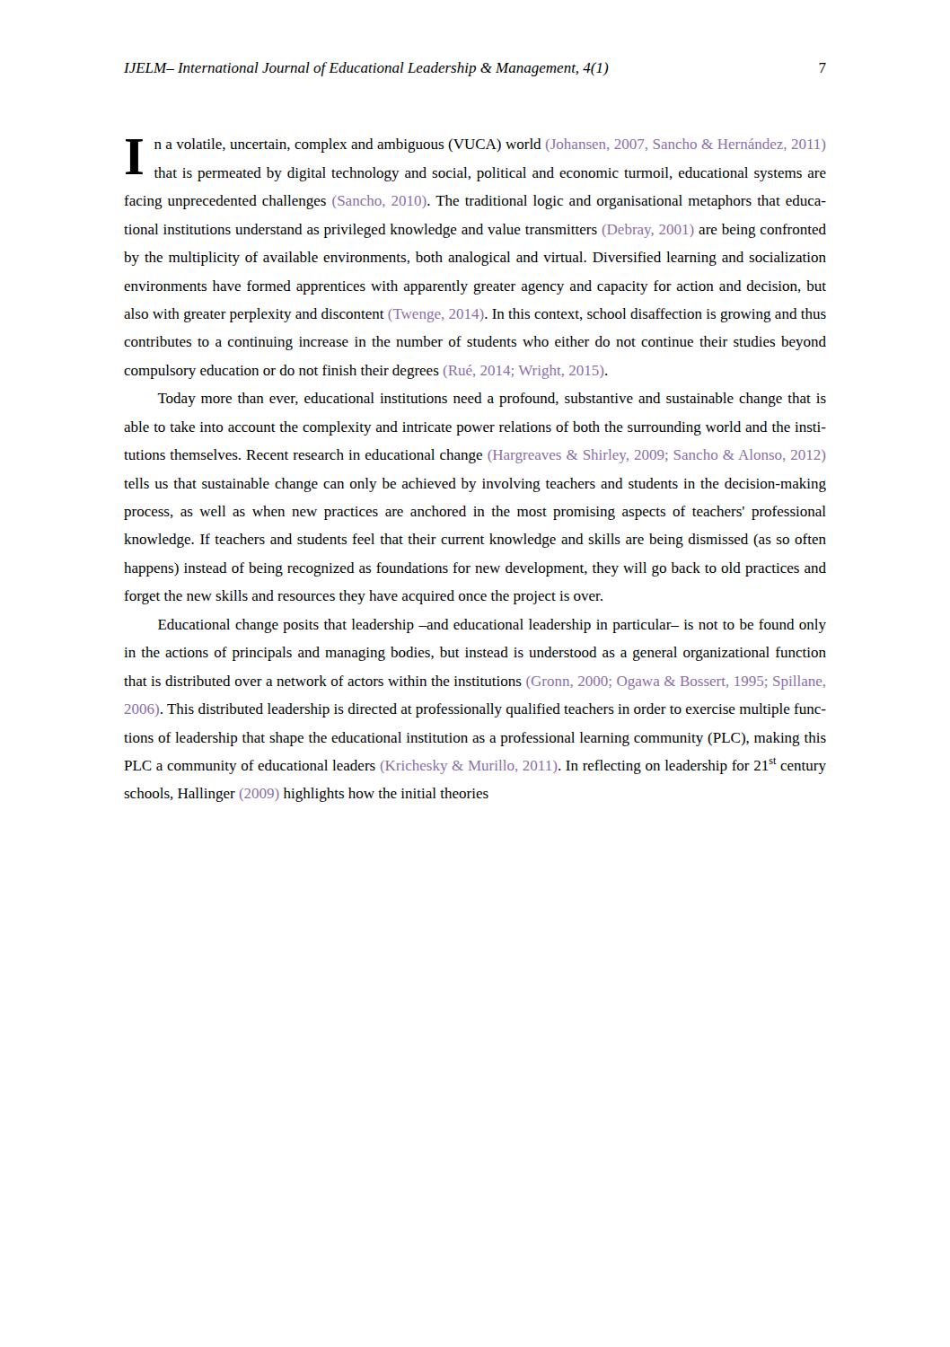IJELM– International Journal of Educational Leadership & Management, 4(1) 7
In a volatile, uncertain, complex and ambiguous (VUCA) world (Johansen, 2007, Sancho & Hernández, 2011) that is permeated by digital technology and social, political and economic turmoil, educational systems are facing unprecedented challenges (Sancho, 2010). The traditional logic and organisational metaphors that educational institutions understand as privileged knowledge and value transmitters (Debray, 2001) are being confronted by the multiplicity of available environments, both analogical and virtual. Diversified learning and socialization environments have formed apprentices with apparently greater agency and capacity for action and decision, but also with greater perplexity and discontent (Twenge, 2014). In this context, school disaffection is growing and thus contributes to a continuing increase in the number of students who either do not continue their studies beyond compulsory education or do not finish their degrees (Rué, 2014; Wright, 2015).
Today more than ever, educational institutions need a profound, substantive and sustainable change that is able to take into account the complexity and intricate power relations of both the surrounding world and the institutions themselves. Recent research in educational change (Hargreaves & Shirley, 2009; Sancho & Alonso, 2012) tells us that sustainable change can only be achieved by involving teachers and students in the decision-making process, as well as when new practices are anchored in the most promising aspects of teachers' professional knowledge. If teachers and students feel that their current knowledge and skills are being dismissed (as so often happens) instead of being recognized as foundations for new development, they will go back to old practices and forget the new skills and resources they have acquired once the project is over.
Educational change posits that leadership –and educational leadership in particular– is not to be found only in the actions of principals and managing bodies, but instead is understood as a general organizational function that is distributed over a network of actors within the institutions (Gronn, 2000; Ogawa & Bossert, 1995; Spillane, 2006). This distributed leadership is directed at professionally qualified teachers in order to exercise multiple functions of leadership that shape the educational institution as a professional learning community (PLC), making this PLC a community of educational leaders (Krichesky & Murillo, 2011). In reflecting on leadership for 21st century schools, Hallinger (2009) highlights how the initial theories